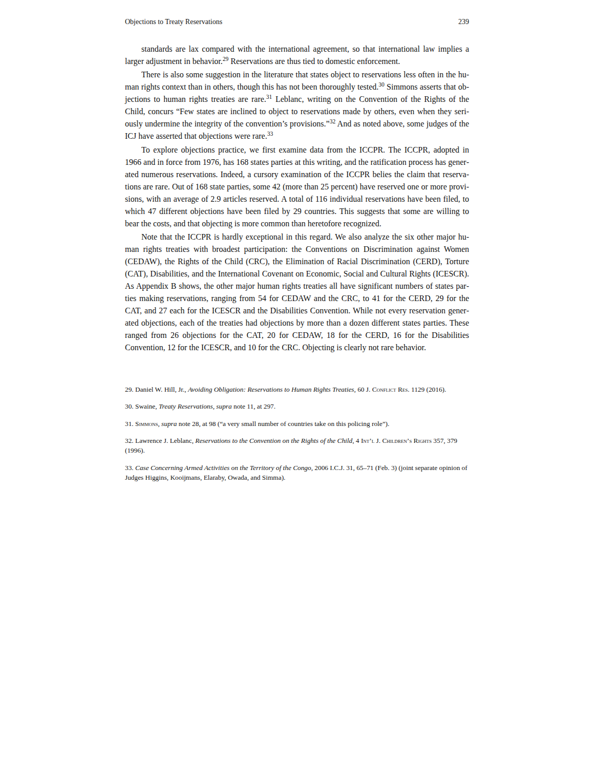Objections to Treaty Reservations 239
standards are lax compared with the international agreement, so that international law implies a larger adjustment in behavior.29 Reservations are thus tied to domestic enforcement.
There is also some suggestion in the literature that states object to reservations less often in the human rights context than in others, though this has not been thoroughly tested.30 Simmons asserts that objections to human rights treaties are rare.31 Leblanc, writing on the Convention of the Rights of the Child, concurs “Few states are inclined to object to reservations made by others, even when they seriously undermine the integrity of the convention’s provisions.”32 And as noted above, some judges of the ICJ have asserted that objections were rare.33
To explore objections practice, we first examine data from the ICCPR. The ICCPR, adopted in 1966 and in force from 1976, has 168 states parties at this writing, and the ratification process has generated numerous reservations. Indeed, a cursory examination of the ICCPR belies the claim that reservations are rare. Out of 168 state parties, some 42 (more than 25 percent) have reserved one or more provisions, with an average of 2.9 articles reserved. A total of 116 individual reservations have been filed, to which 47 different objections have been filed by 29 countries. This suggests that some are willing to bear the costs, and that objecting is more common than heretofore recognized.
Note that the ICCPR is hardly exceptional in this regard. We also analyze the six other major human rights treaties with broadest participation: the Conventions on Discrimination against Women (CEDAW), the Rights of the Child (CRC), the Elimination of Racial Discrimination (CERD), Torture (CAT), Disabilities, and the International Covenant on Economic, Social and Cultural Rights (ICESCR). As Appendix B shows, the other major human rights treaties all have significant numbers of states parties making reservations, ranging from 54 for CEDAW and the CRC, to 41 for the CERD, 29 for the CAT, and 27 each for the ICESCR and the Disabilities Convention. While not every reservation generated objections, each of the treaties had objections by more than a dozen different states parties. These ranged from 26 objections for the CAT, 20 for CEDAW, 18 for the CERD, 16 for the Disabilities Convention, 12 for the ICESCR, and 10 for the CRC. Objecting is clearly not rare behavior.
29. Daniel W. Hill, Jr., Avoiding Obligation: Reservations to Human Rights Treaties, 60 J. Conflict Res. 1129 (2016).
30. Swaine, Treaty Reservations, supra note 11, at 297.
31. Simmons, supra note 28, at 98 (“a very small number of countries take on this policing role”).
32. Lawrence J. Leblanc, Reservations to the Convention on the Rights of the Child, 4 Int’l J. Children’s Rights 357, 379 (1996).
33. Case Concerning Armed Activities on the Territory of the Congo, 2006 I.C.J. 31, 65–71 (Feb. 3) (joint separate opinion of Judges Higgins, Kooijmans, Elaraby, Owada, and Simma).